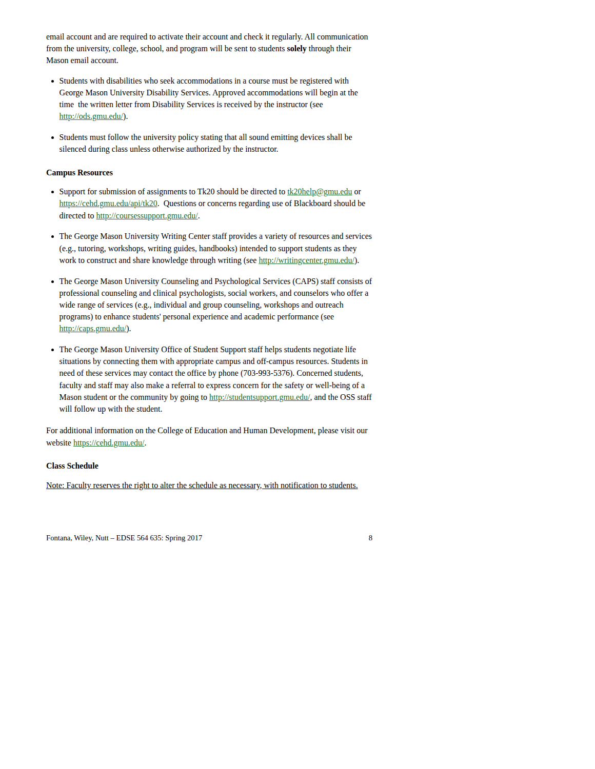email account and are required to activate their account and check it regularly. All communication from the university, college, school, and program will be sent to students solely through their Mason email account.
Students with disabilities who seek accommodations in a course must be registered with George Mason University Disability Services. Approved accommodations will begin at the time the written letter from Disability Services is received by the instructor (see http://ods.gmu.edu/).
Students must follow the university policy stating that all sound emitting devices shall be silenced during class unless otherwise authorized by the instructor.
Campus Resources
Support for submission of assignments to Tk20 should be directed to tk20help@gmu.edu or https://cehd.gmu.edu/api/tk20. Questions or concerns regarding use of Blackboard should be directed to http://coursessupport.gmu.edu/.
The George Mason University Writing Center staff provides a variety of resources and services (e.g., tutoring, workshops, writing guides, handbooks) intended to support students as they work to construct and share knowledge through writing (see http://writingcenter.gmu.edu/).
The George Mason University Counseling and Psychological Services (CAPS) staff consists of professional counseling and clinical psychologists, social workers, and counselors who offer a wide range of services (e.g., individual and group counseling, workshops and outreach programs) to enhance students' personal experience and academic performance (see http://caps.gmu.edu/).
The George Mason University Office of Student Support staff helps students negotiate life situations by connecting them with appropriate campus and off-campus resources. Students in need of these services may contact the office by phone (703-993-5376). Concerned students, faculty and staff may also make a referral to express concern for the safety or well-being of a Mason student or the community by going to http://studentsupport.gmu.edu/, and the OSS staff will follow up with the student.
For additional information on the College of Education and Human Development, please visit our website https://cehd.gmu.edu/.
Class Schedule
Note: Faculty reserves the right to alter the schedule as necessary, with notification to students.
Fontana, Wiley, Nutt – EDSE 564 635: Spring 2017 8